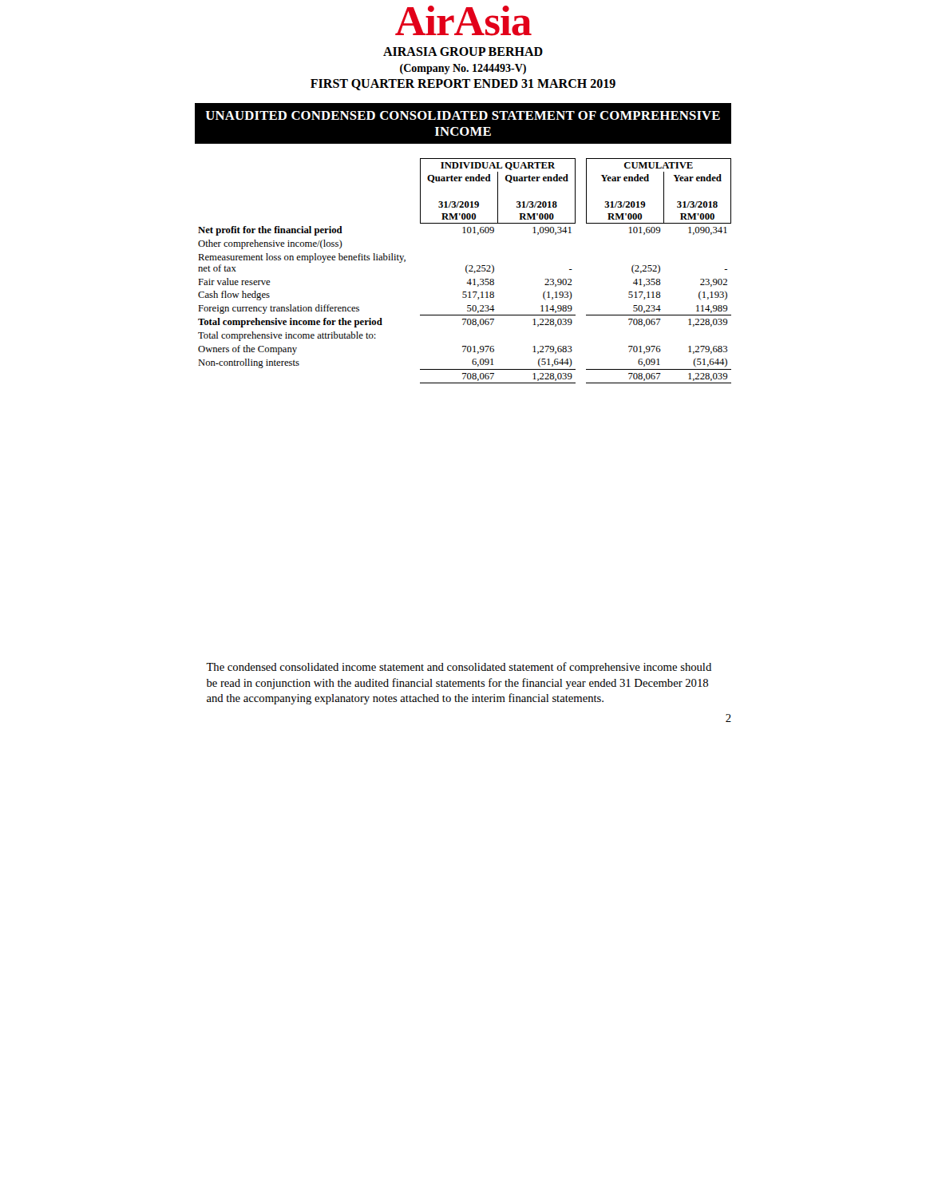AirAsia
AIRASIA GROUP BERHAD
(Company No. 1244493-V)
FIRST QUARTER REPORT ENDED 31 MARCH 2019
UNAUDITED CONDENSED CONSOLIDATED STATEMENT OF COMPREHENSIVE
INCOME
| | INDIVIDUAL QUARTER | | CUMULATIVE |
| | Quarter ended | Quarter ended | | Year ended | Year ended |
| | 31/3/2019 RM'000 | 31/3/2018 RM'000 | | 31/3/2019 RM'000 | 31/3/2018 RM'000 |
| Net profit for the financial period | 101,609 | 1,090,341 | | 101,609 | 1,090,341 |
| Other comprehensive income/(loss) | | | | | |
| Remeasurement loss on employee benefits liability, net of tax | (2,252) | - | | (2,252) | - |
| Fair value reserve | 41,358 | 23,902 | | 41,358 | 23,902 |
| Cash flow hedges | 517,118 | (1,193) | | 517,118 | (1,193) |
| Foreign currency translation differences | 50,234 | 114,989 | | 50,234 | 114,989 |
| Total comprehensive income for the period | 708,067 | 1,228,039 | | 708,067 | 1,228,039 |
| Total comprehensive income attributable to: | | | | | |
| Owners of the Company | 701,976 | 1,279,683 | | 701,976 | 1,279,683 |
| Non-controlling interests | 6,091 | (51,644) | | 6,091 | (51,644) |
| | 708,067 | 1,228,039 | | 708,067 | 1,228,039 |
The condensed consolidated income statement and consolidated statement of comprehensive income should be read in conjunction with the audited financial statements for the financial year ended 31 December 2018 and the accompanying explanatory notes attached to the interim financial statements.
2